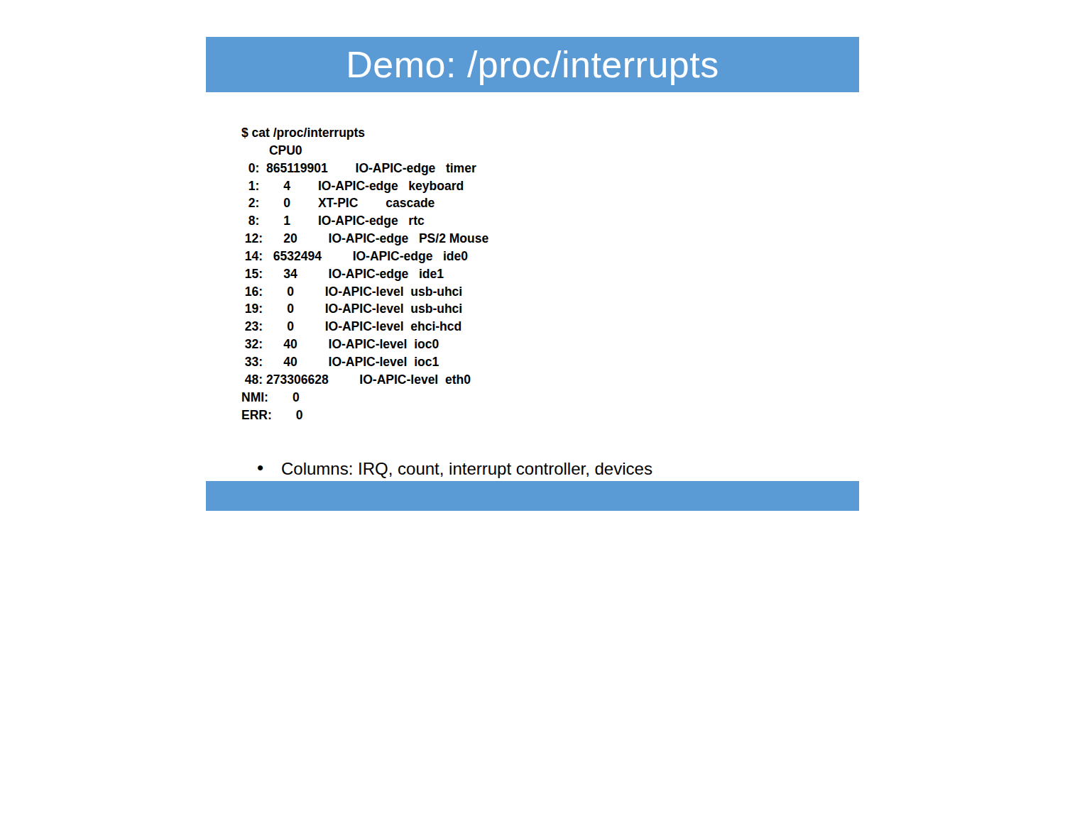Demo: /proc/interrupts
$ cat /proc/interrupts
        CPU0
  0:  865119901        IO-APIC-edge   timer
  1:       4        IO-APIC-edge   keyboard
  2:       0        XT-PIC        cascade
  8:       1        IO-APIC-edge   rtc
 12:      20         IO-APIC-edge   PS/2 Mouse
 14:   6532494         IO-APIC-edge   ide0
 15:      34         IO-APIC-edge   ide1
 16:       0         IO-APIC-level  usb-uhci
 19:       0         IO-APIC-level  usb-uhci
 23:       0         IO-APIC-level  ehci-hcd
 32:      40         IO-APIC-level  ioc0
 33:      40         IO-APIC-level  ioc1
 48: 273306628         IO-APIC-level  eth0
NMI:       0
ERR:       0
Columns: IRQ, count, interrupt controller, devices